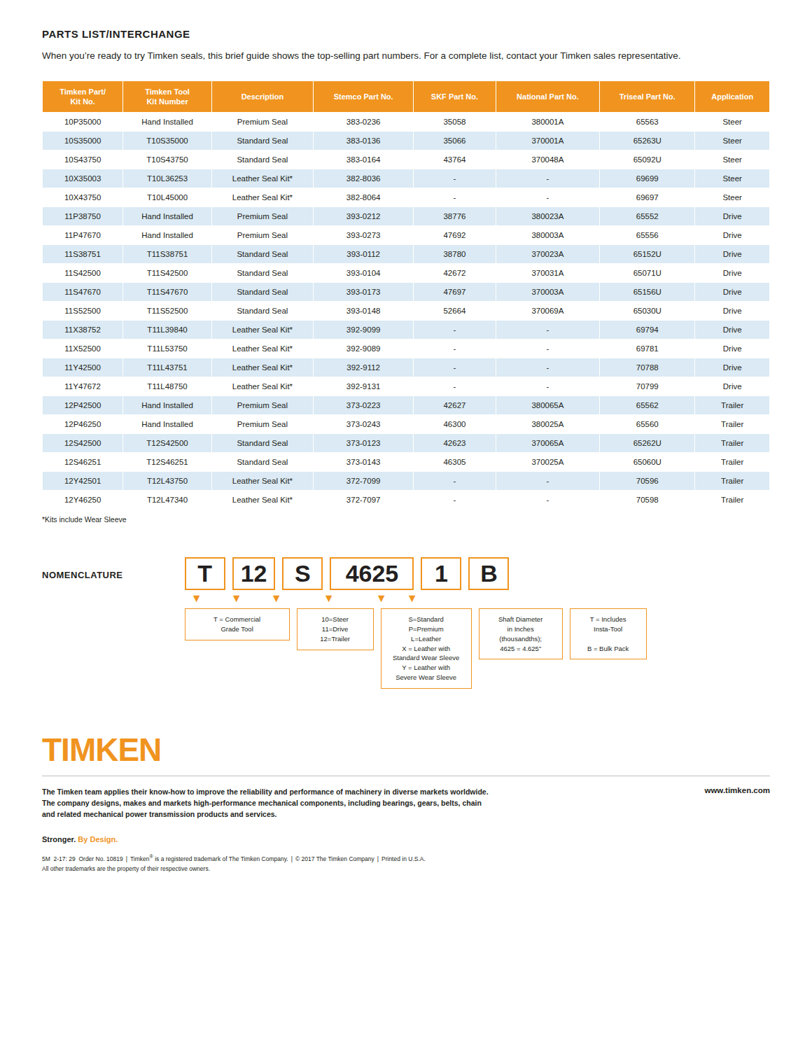PARTS LIST/INTERCHANGE
When you’re ready to try Timken seals, this brief guide shows the top-selling part numbers. For a complete list, contact your Timken sales representative.
| Timken Part/ Kit No. | Timken Tool Kit Number | Description | Stemco Part No. | SKF Part No. | National Part No. | Triseal Part No. | Application |
| --- | --- | --- | --- | --- | --- | --- | --- |
| 10P35000 | Hand Installed | Premium Seal | 383-0236 | 35058 | 380001A | 65563 | Steer |
| 10S35000 | T10S35000 | Standard Seal | 383-0136 | 35066 | 370001A | 65263U | Steer |
| 10S43750 | T10S43750 | Standard Seal | 383-0164 | 43764 | 370048A | 65092U | Steer |
| 10X35003 | T10L36253 | Leather Seal Kit* | 382-8036 | - | - | 69699 | Steer |
| 10X43750 | T10L45000 | Leather Seal Kit* | 382-8064 | - | - | 69697 | Steer |
| 11P38750 | Hand Installed | Premium Seal | 393-0212 | 38776 | 380023A | 65552 | Drive |
| 11P47670 | Hand Installed | Premium Seal | 393-0273 | 47692 | 380003A | 65556 | Drive |
| 11S38751 | T11S38751 | Standard Seal | 393-0112 | 38780 | 370023A | 65152U | Drive |
| 11S42500 | T11S42500 | Standard Seal | 393-0104 | 42672 | 370031A | 65071U | Drive |
| 11S47670 | T11S47670 | Standard Seal | 393-0173 | 47697 | 370003A | 65156U | Drive |
| 11S52500 | T11S52500 | Standard Seal | 393-0148 | 52664 | 370069A | 65030U | Drive |
| 11X38752 | T11L39840 | Leather Seal Kit* | 392-9099 | - | - | 69794 | Drive |
| 11X52500 | T11L53750 | Leather Seal Kit* | 392-9089 | - | - | 69781 | Drive |
| 11Y42500 | T11L43751 | Leather Seal Kit* | 392-9112 | - | - | 70788 | Drive |
| 11Y47672 | T11L48750 | Leather Seal Kit* | 392-9131 | - | - | 70799 | Drive |
| 12P42500 | Hand Installed | Premium Seal | 373-0223 | 42627 | 380065A | 65562 | Trailer |
| 12P46250 | Hand Installed | Premium Seal | 373-0243 | 46300 | 380025A | 65560 | Trailer |
| 12S42500 | T12S42500 | Standard Seal | 373-0123 | 42623 | 370065A | 65262U | Trailer |
| 12S46251 | T12S46251 | Standard Seal | 373-0143 | 46305 | 370025A | 65060U | Trailer |
| 12Y42501 | T12L43750 | Leather Seal Kit* | 372-7099 | - | - | 70596 | Trailer |
| 12Y46250 | T12L47340 | Leather Seal Kit* | 372-7097 | - | - | 70598 | Trailer |
*Kits include Wear Sleeve
NOMENCLATURE
T
12
S
4625
1
B
▼
▼
▼
▼
▼
▼
T = Commercial
Grade Tool
10=Steer
11=Drive
12=Trailer
S=Standard
P=Premium
L=Leather
X = Leather with
Standard Wear Sleeve
Y = Leather with
Severe Wear Sleeve
Shaft Diameter
in Inches
(thousandths);
4625 = 4.625”
T = Includes
Insta-Tool
B = Bulk Pack
TIMKEN
The Timken team applies their know-how to improve the reliability and performance of machinery in diverse markets worldwide. The company designs, makes and markets high-performance mechanical components, including bearings, gears, belts, chain and related mechanical power transmission products and services.
www.timken.com
Stronger. By Design.
5M 2-17: 29 Order No. 10819|Timken® is a registered trademark of The Timken Company.|© 2017 The Timken Company|Printed in U.S.A.
All other trademarks are the property of their respective owners.